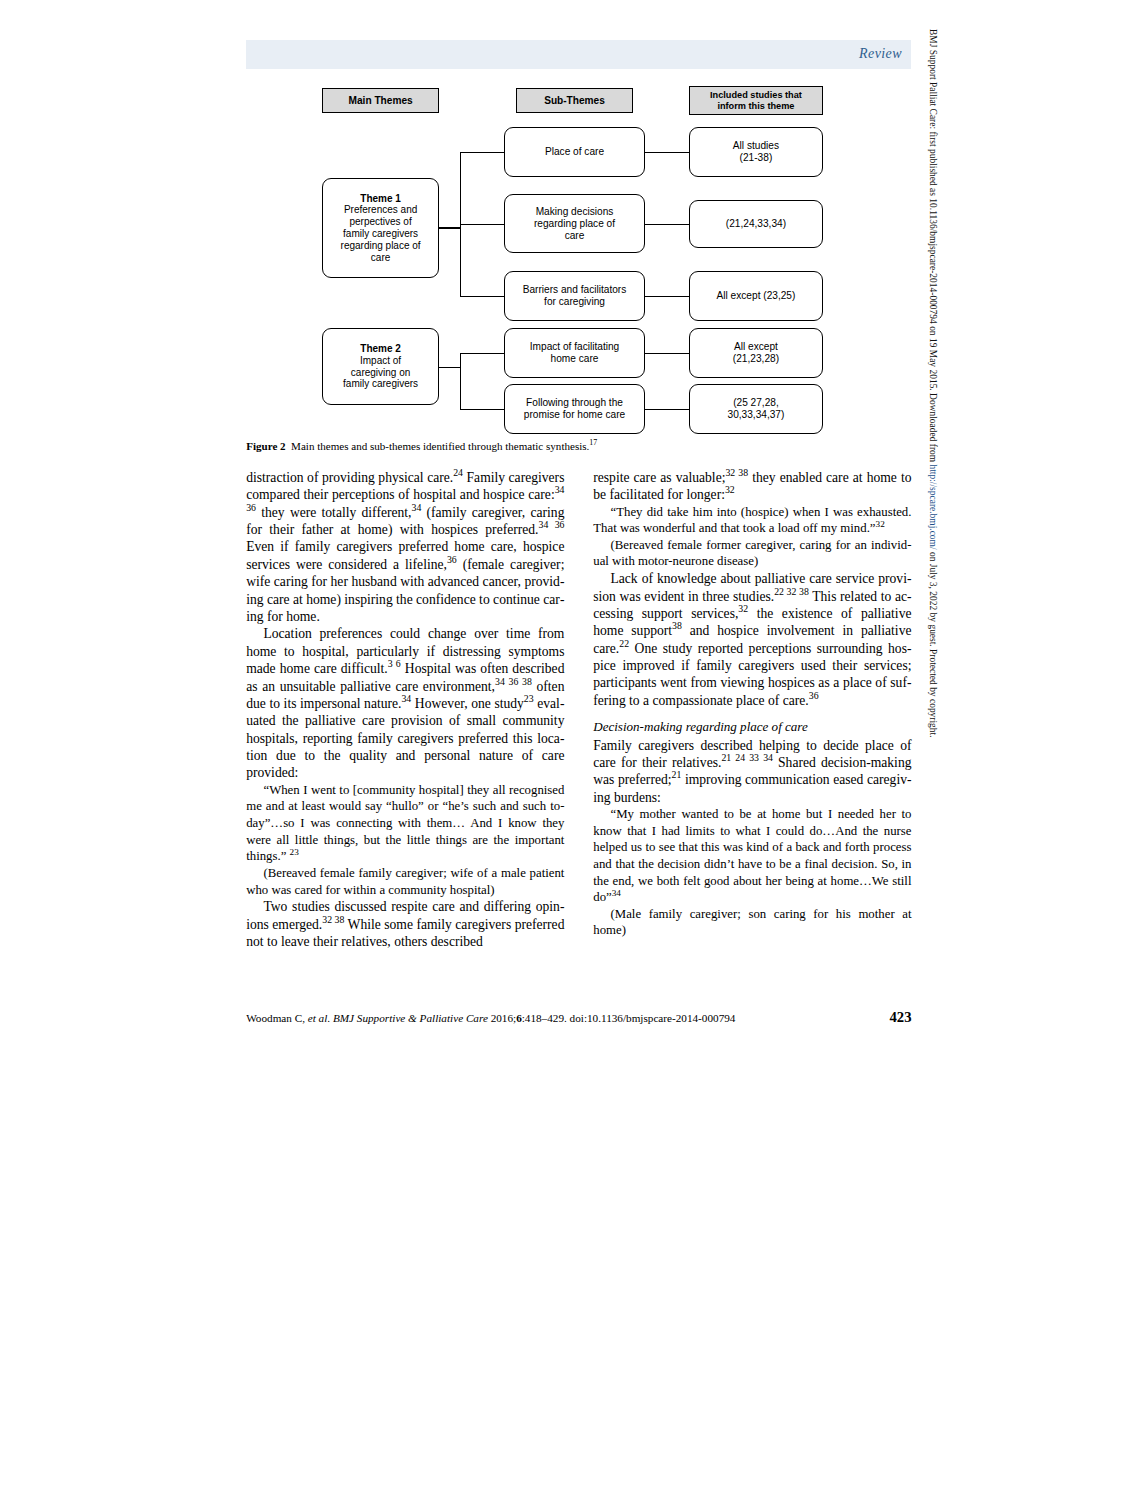Review
BMJ Support Palliat Care: first published as 10.1136/bmjspcare-2014-000794 on 19 May 2015. Downloaded from http://spcare.bmj.com/ on July 3, 2022 by guest. Protected by copyright.
Main Themes
Sub-Themes
Included studies that
inform this theme
Theme 1
Preferences and
perpectives of
family caregivers
regarding place of
care
Theme 2
Impact of
caregiving on
family caregivers
Place of care
Making decisions
regarding place of
care
Barriers and facilitators
for caregiving
Impact of facilitating
home care
Following through the
promise for home care
All studies
(21-38)
(21,24,33,34)
All except (23,25)
All except
(21,23,28)
(25 27,28,
30,33,34,37)
Figure 2 Main themes and sub-themes identified through thematic synthesis.17
distraction of providing physical care.24 Family caregivers compared their perceptions of hospital and hospice care:34 36 they were totally different,34 (family caregiver, caring for their father at home) with hospices preferred.34 36 Even if family caregivers preferred home care, hospice services were considered a lifeline,36 (female caregiver; wife caring for her husband with advanced cancer, providing care at home) inspiring the confidence to continue caring for home.
Location preferences could change over time from home to hospital, particularly if distressing symptoms made home care difficult.3 6 Hospital was often described as an unsuitable palliative care environment,34 36 38 often due to its impersonal nature.34 However, one study23 evaluated the palliative care provision of small community hospitals, reporting family caregivers preferred this location due to the quality and personal nature of care provided:
“When I went to [community hospital] they all recognised me and at least would say “hullo” or “he’s such and such today”…so I was connecting with them… And I know they were all little things, but the little things are the important things.” 23
(Bereaved female family caregiver; wife of a male patient who was cared for within a community hospital)
Two studies discussed respite care and differing opinions emerged.32 38 While some family caregivers preferred not to leave their relatives, others described
respite care as valuable;32 38 they enabled care at home to be facilitated for longer:32
“They did take him into (hospice) when I was exhausted. That was wonderful and that took a load off my mind.”32
(Bereaved female former caregiver, caring for an individual with motor-neurone disease)
Lack of knowledge about palliative care service provision was evident in three studies.22 32 38 This related to accessing support services,32 the existence of palliative home support38 and hospice involvement in palliative care.22 One study reported perceptions surrounding hospice improved if family caregivers used their services; participants went from viewing hospices as a place of suffering to a compassionate place of care.36
Decision-making regarding place of care
Family caregivers described helping to decide place of care for their relatives.21 24 33 34 Shared decision-making was preferred;21 improving communication eased caregiving burdens:
“My mother wanted to be at home but I needed her to know that I had limits to what I could do…And the nurse helped us to see that this was kind of a back and forth process and that the decision didn’t have to be a final decision. So, in the end, we both felt good about her being at home…We still do”34
(Male family caregiver; son caring for his mother at home)
Woodman C, et al. BMJ Supportive & Palliative Care 2016;6:418–429. doi:10.1136/bmjspcare-2014-000794 423